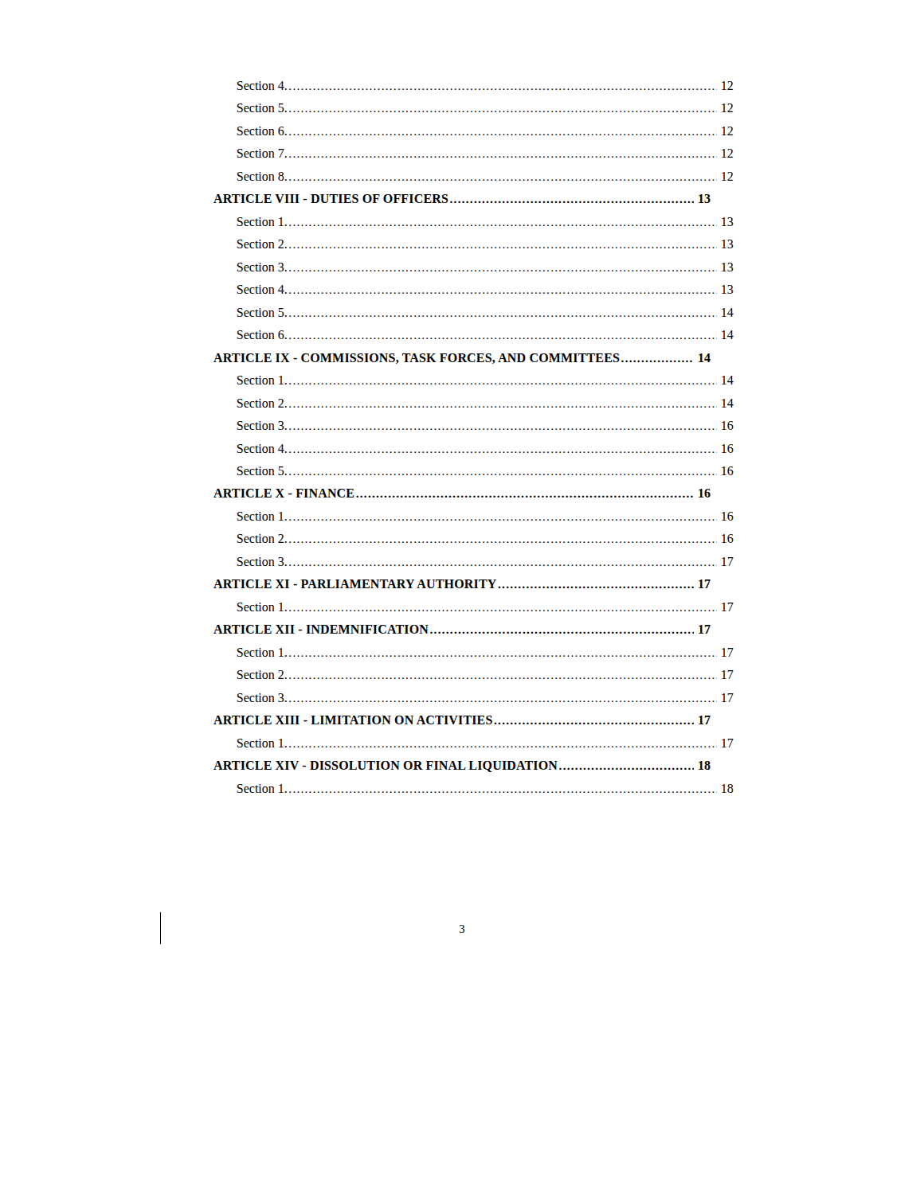Section 4............................................................................................................................................ 12
Section 5............................................................................................................................................ 12
Section 6............................................................................................................................................ 12
Section 7............................................................................................................................................ 12
Section 8............................................................................................................................................ 12
ARTICLE VIII - DUTIES OF OFFICERS......................................................................................... 13
Section 1............................................................................................................................................ 13
Section 2............................................................................................................................................ 13
Section 3............................................................................................................................................ 13
Section 4............................................................................................................................................ 13
Section 5............................................................................................................................................ 14
Section 6............................................................................................................................................ 14
ARTICLE IX - COMMISSIONS, TASK FORCES, AND COMMITTEES....................................... 14
Section 1............................................................................................................................................ 14
Section 2............................................................................................................................................ 14
Section 3............................................................................................................................................ 16
Section 4............................................................................................................................................ 16
Section 5............................................................................................................................................ 16
ARTICLE X - FINANCE............................................................................................................................. 16
Section 1............................................................................................................................................ 16
Section 2............................................................................................................................................ 16
Section 3............................................................................................................................................ 17
ARTICLE XI - PARLIAMENTARY AUTHORITY......................................................................... 17
Section 1............................................................................................................................................ 17
ARTICLE XII - INDEMNIFICATION.............................................................................................. 17
Section 1............................................................................................................................................ 17
Section 2............................................................................................................................................ 17
Section 3............................................................................................................................................ 17
ARTICLE XIII - LIMITATION ON ACTIVITIES.......................................................................... 17
Section 1............................................................................................................................................ 17
ARTICLE XIV - DISSOLUTION OR FINAL LIQUIDATION......................................................... 18
Section 1............................................................................................................................................ 18
3